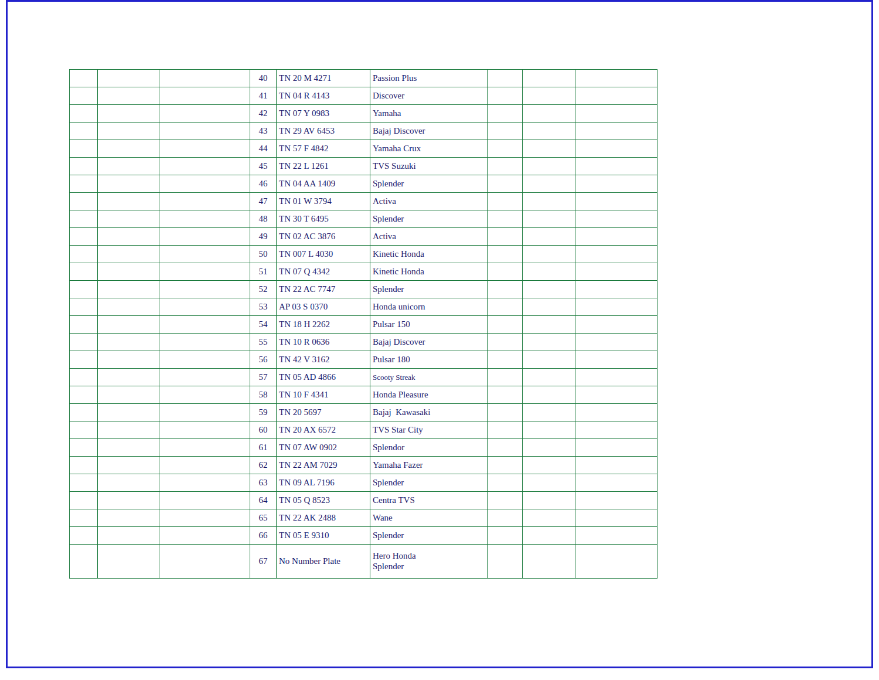| | | | 40 | TN 20 M 4271 | Passion Plus | | | |
| | | | 41 | TN 04 R 4143 | Discover | | | |
| | | | 42 | TN 07 Y 0983 | Yamaha | | | |
| | | | 43 | TN 29 AV 6453 | Bajaj Discover | | | |
| | | | 44 | TN 57 F 4842 | Yamaha Crux | | | |
| | | | 45 | TN 22 L 1261 | TVS Suzuki | | | |
| | | | 46 | TN 04 AA 1409 | Splender | | | |
| | | | 47 | TN 01 W 3794 | Activa | | | |
| | | | 48 | TN 30 T 6495 | Splender | | | |
| | | | 49 | TN 02 AC 3876 | Activa | | | |
| | | | 50 | TN 007 L 4030 | Kinetic Honda | | | |
| | | | 51 | TN 07 Q 4342 | Kinetic Honda | | | |
| | | | 52 | TN 22 AC 7747 | Splender | | | |
| | | | 53 | AP 03 S 0370 | Honda unicorn | | | |
| | | | 54 | TN 18 H 2262 | Pulsar 150 | | | |
| | | | 55 | TN 10 R 0636 | Bajaj Discover | | | |
| | | | 56 | TN 42 V 3162 | Pulsar 180 | | | |
| | | | 57 | TN 05 AD 4866 | Scooty Streak | | | |
| | | | 58 | TN 10 F 4341 | Honda Pleasure | | | |
| | | | 59 | TN 20 5697 | Bajaj Kawasaki | | | |
| | | | 60 | TN 20 AX 6572 | TVS Star City | | | |
| | | | 61 | TN 07 AW 0902 | Splendor | | | |
| | | | 62 | TN 22 AM 7029 | Yamaha Fazer | | | |
| | | | 63 | TN 09 AL 7196 | Splender | | | |
| | | | 64 | TN 05 Q 8523 | Centra TVS | | | |
| | | | 65 | TN 22 AK 2488 | Wane | | | |
| | | | 66 | TN 05 E 9310 | Splender | | | |
| | | | 67 | No Number Plate | Hero Honda Splender | | | |